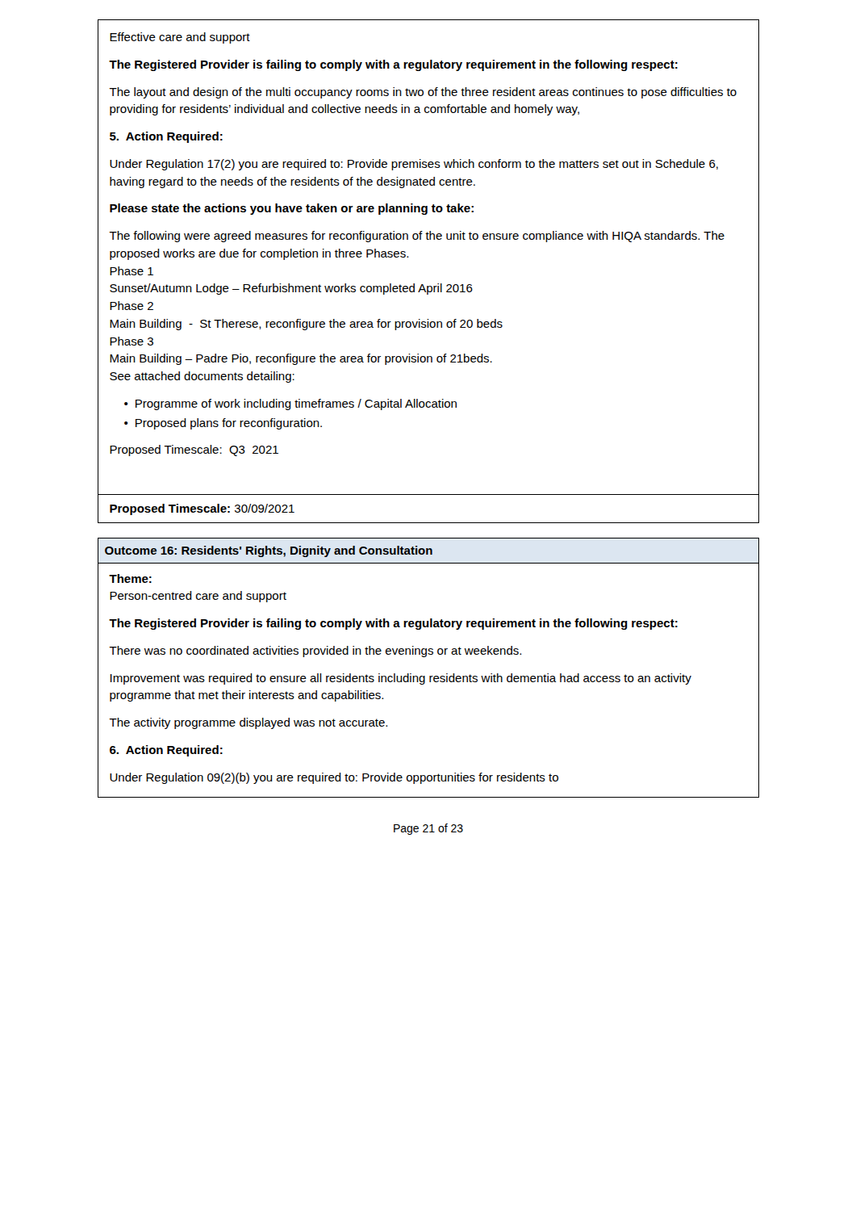Effective care and support
The Registered Provider is failing to comply with a regulatory requirement in the following respect:
The layout and design of the multi occupancy rooms in two of the three resident areas continues to pose difficulties to providing for residents’ individual and collective needs in a comfortable and homely way,
5. Action Required:
Under Regulation 17(2) you are required to: Provide premises which conform to the matters set out in Schedule 6, having regard to the needs of the residents of the designated centre.
Please state the actions you have taken or are planning to take:
The following were agreed measures for reconfiguration of the unit to ensure compliance with HIQA standards. The proposed works are due for completion in three Phases.
Phase 1
Sunset/Autumn Lodge – Refurbishment works completed April 2016
Phase 2
Main Building - St Therese, reconfigure the area for provision of 20 beds
Phase 3
Main Building – Padre Pio, reconfigure the area for provision of 21beds.
See attached documents detailing:
Programme of work including timeframes / Capital Allocation
Proposed plans for reconfiguration.
Proposed Timescale: Q3 2021
Proposed Timescale: 30/09/2021
Outcome 16: Residents' Rights, Dignity and Consultation
Theme:
Person-centred care and support
The Registered Provider is failing to comply with a regulatory requirement in the following respect:
There was no coordinated activities provided in the evenings or at weekends.
Improvement was required to ensure all residents including residents with dementia had access to an activity programme that met their interests and capabilities.
The activity programme displayed was not accurate.
6. Action Required:
Under Regulation 09(2)(b) you are required to: Provide opportunities for residents to
Page 21 of 23